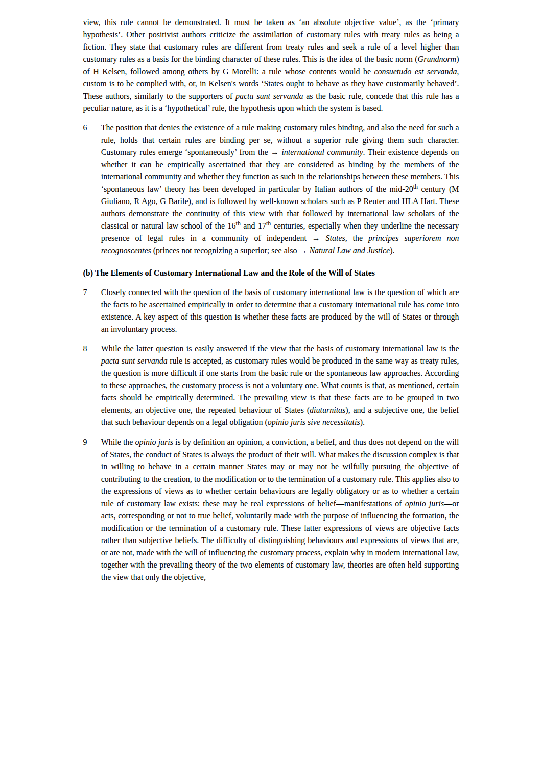view, this rule cannot be demonstrated. It must be taken as ‘an absolute objective value’, as the ‘primary hypothesis’. Other positivist authors criticize the assimilation of customary rules with treaty rules as being a fiction. They state that customary rules are different from treaty rules and seek a rule of a level higher than customary rules as a basis for the binding character of these rules. This is the idea of the basic norm (Grundnorm) of H Kelsen, followed among others by G Morelli: a rule whose contents would be consuetudo est servanda, custom is to be complied with, or, in Kelsen's words ‘States ought to behave as they have customarily behaved’. These authors, similarly to the supporters of pacta sunt servanda as the basic rule, concede that this rule has a peculiar nature, as it is a ‘hypothetical’ rule, the hypothesis upon which the system is based.
6
The position that denies the existence of a rule making customary rules binding, and also the need for such a rule, holds that certain rules are binding per se, without a superior rule giving them such character. Customary rules emerge ‘spontaneously’ from the → international community. Their existence depends on whether it can be empirically ascertained that they are considered as binding by the members of the international community and whether they function as such in the relationships between these members. This ‘spontaneous law’ theory has been developed in particular by Italian authors of the mid-20th century (M Giuliano, R Ago, G Barile), and is followed by well-known scholars such as P Reuter and HLA Hart. These authors demonstrate the continuity of this view with that followed by international law scholars of the classical or natural law school of the 16th and 17th centuries, especially when they underline the necessary presence of legal rules in a community of independent → States, the principes superiorem non recognoscentes (princes not recognizing a superior; see also → Natural Law and Justice).
(b) The Elements of Customary International Law and the Role of the Will of States
7
Closely connected with the question of the basis of customary international law is the question of which are the facts to be ascertained empirically in order to determine that a customary international rule has come into existence. A key aspect of this question is whether these facts are produced by the will of States or through an involuntary process.
8
While the latter question is easily answered if the view that the basis of customary international law is the pacta sunt servanda rule is accepted, as customary rules would be produced in the same way as treaty rules, the question is more difficult if one starts from the basic rule or the spontaneous law approaches. According to these approaches, the customary process is not a voluntary one. What counts is that, as mentioned, certain facts should be empirically determined. The prevailing view is that these facts are to be grouped in two elements, an objective one, the repeated behaviour of States (diuturnitas), and a subjective one, the belief that such behaviour depends on a legal obligation (opinio juris sive necessitatis).
9
While the opinio juris is by definition an opinion, a conviction, a belief, and thus does not depend on the will of States, the conduct of States is always the product of their will. What makes the discussion complex is that in willing to behave in a certain manner States may or may not be wilfully pursuing the objective of contributing to the creation, to the modification or to the termination of a customary rule. This applies also to the expressions of views as to whether certain behaviours are legally obligatory or as to whether a certain rule of customary law exists: these may be real expressions of belief—manifestations of opinio juris—or acts, corresponding or not to true belief, voluntarily made with the purpose of influencing the formation, the modification or the termination of a customary rule. These latter expressions of views are objective facts rather than subjective beliefs. The difficulty of distinguishing behaviours and expressions of views that are, or are not, made with the will of influencing the customary process, explain why in modern international law, together with the prevailing theory of the two elements of customary law, theories are often held supporting the view that only the objective,